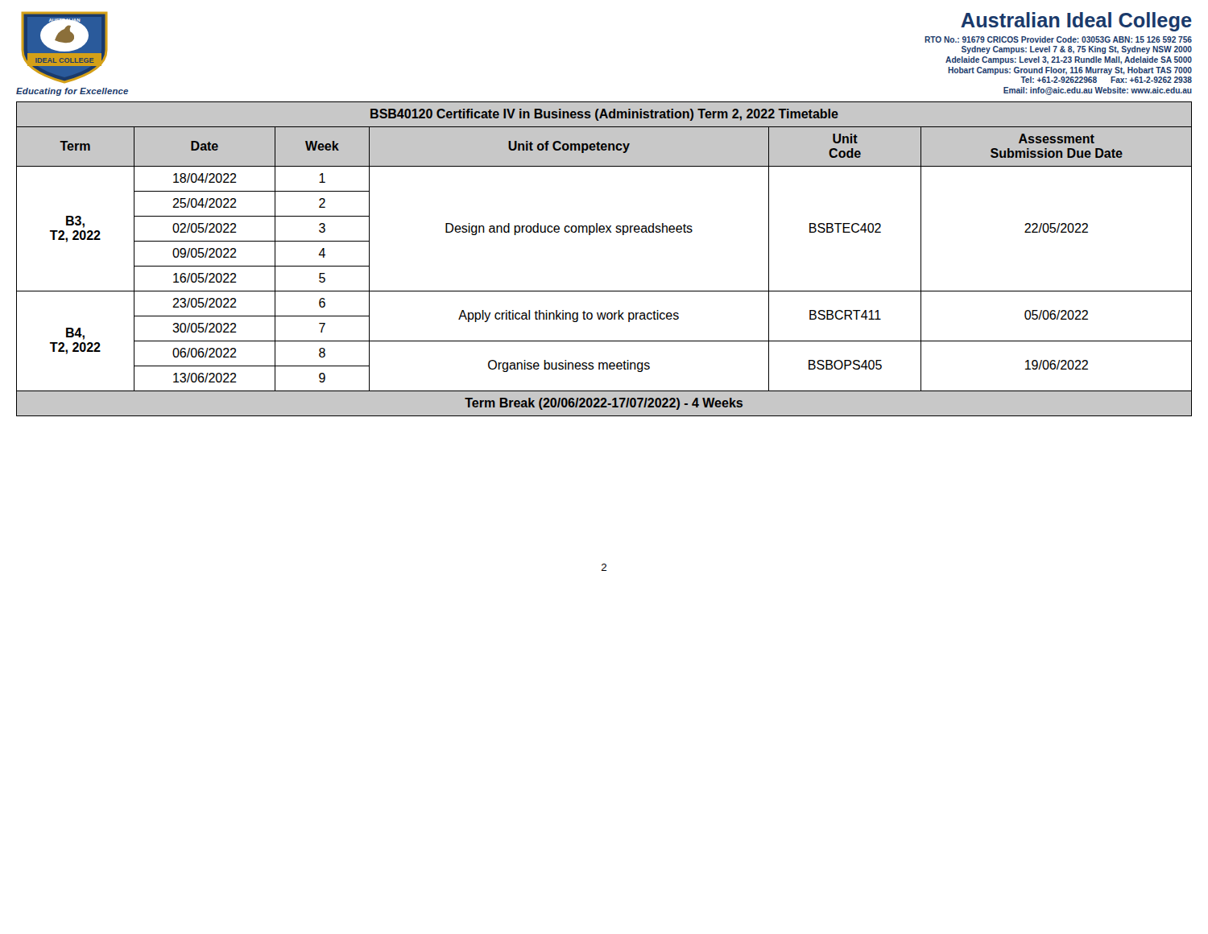IDEAL COLLEGE AUSTRALIAN
Educating for Excellence
Australian Ideal College
RTO No.: 91679 CRICOS Provider Code: 03053G ABN: 15 126 592 756
Sydney Campus: Level 7 & 8, 75 King St, Sydney NSW 2000
Adelaide Campus: Level 3, 21-23 Rundle Mall, Adelaide SA 5000
Hobart Campus: Ground Floor, 116 Murray St, Hobart TAS 7000
Tel: +61-2-92622968 Fax: +61-2-9262 2938
Email: info@aic.edu.au Website: www.aic.edu.au
| BSB40120 Certificate IV in Business (Administration) Term 2, 2022 Timetable |
| --- |
| Term | Date | Week | Unit of Competency | Unit Code | Assessment Submission Due Date |
| B3, T2, 2022 | 18/04/2022 | 1 | Design and produce complex spreadsheets | BSBTEC402 | 22/05/2022 |
| 25/04/2022 | 2 |
| 02/05/2022 | 3 |
| 09/05/2022 | 4 |
| 16/05/2022 | 5 |
| B4, T2, 2022 | 23/05/2022 | 6 | Apply critical thinking to work practices | BSBCRT411 | 05/06/2022 |
| 30/05/2022 | 7 |
| 06/06/2022 | 8 | Organise business meetings | BSBOPS405 | 19/06/2022 |
| 13/06/2022 | 9 |
| Term Break (20/06/2022-17/07/2022) - 4 Weeks |
2